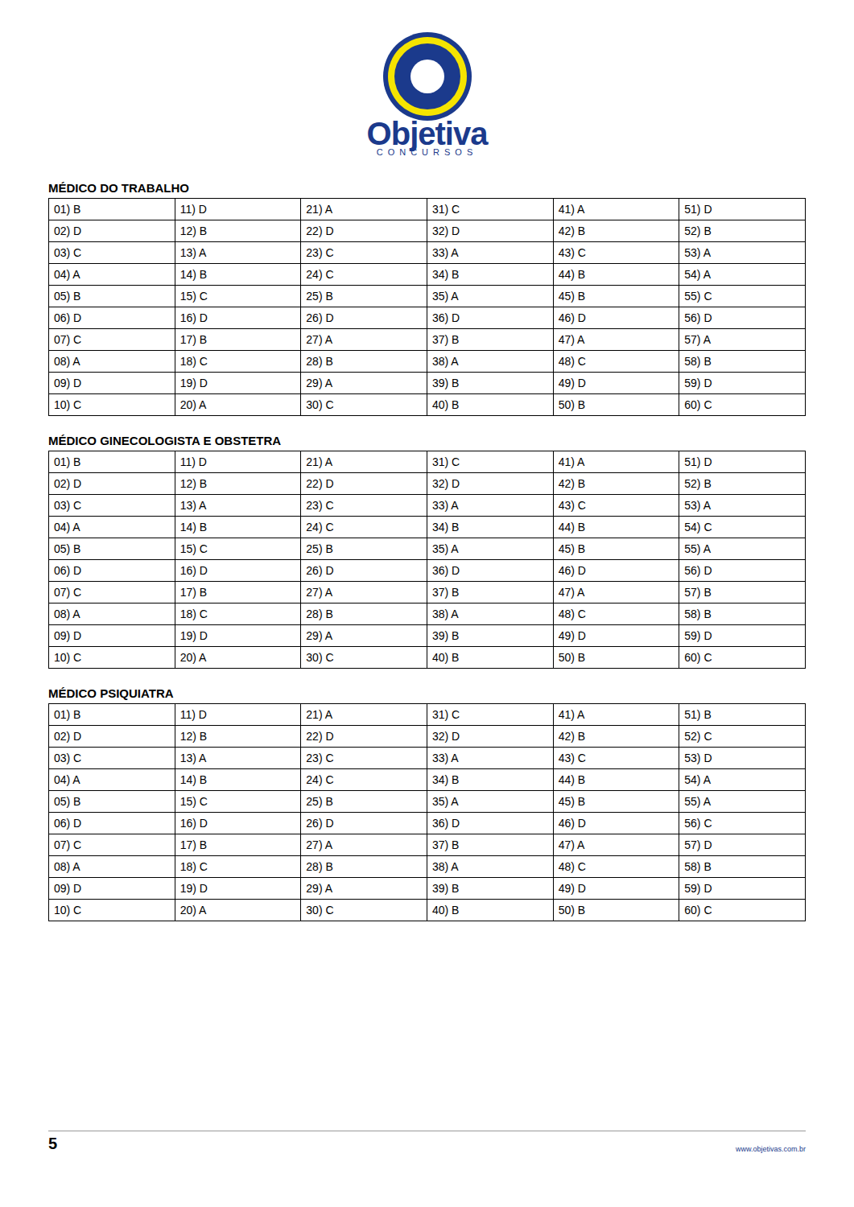Objetiva
CONCURSOS
MÉDICO DO TRABALHO
| 01) B | 11) D | 21) A | 31) C | 41) A | 51) D |
| 02) D | 12) B | 22) D | 32) D | 42) B | 52) B |
| 03) C | 13) A | 23) C | 33) A | 43) C | 53) A |
| 04) A | 14) B | 24) C | 34) B | 44) B | 54) A |
| 05) B | 15) C | 25) B | 35) A | 45) B | 55) C |
| 06) D | 16) D | 26) D | 36) D | 46) D | 56) D |
| 07) C | 17) B | 27) A | 37) B | 47) A | 57) A |
| 08) A | 18) C | 28) B | 38) A | 48) C | 58) B |
| 09) D | 19) D | 29) A | 39) B | 49) D | 59) D |
| 10) C | 20) A | 30) C | 40) B | 50) B | 60) C |
MÉDICO GINECOLOGISTA E OBSTETRA
| 01) B | 11) D | 21) A | 31) C | 41) A | 51) D |
| 02) D | 12) B | 22) D | 32) D | 42) B | 52) B |
| 03) C | 13) A | 23) C | 33) A | 43) C | 53) A |
| 04) A | 14) B | 24) C | 34) B | 44) B | 54) C |
| 05) B | 15) C | 25) B | 35) A | 45) B | 55) A |
| 06) D | 16) D | 26) D | 36) D | 46) D | 56) D |
| 07) C | 17) B | 27) A | 37) B | 47) A | 57) B |
| 08) A | 18) C | 28) B | 38) A | 48) C | 58) B |
| 09) D | 19) D | 29) A | 39) B | 49) D | 59) D |
| 10) C | 20) A | 30) C | 40) B | 50) B | 60) C |
MÉDICO PSIQUIATRA
| 01) B | 11) D | 21) A | 31) C | 41) A | 51) B |
| 02) D | 12) B | 22) D | 32) D | 42) B | 52) C |
| 03) C | 13) A | 23) C | 33) A | 43) C | 53) D |
| 04) A | 14) B | 24) C | 34) B | 44) B | 54) A |
| 05) B | 15) C | 25) B | 35) A | 45) B | 55) A |
| 06) D | 16) D | 26) D | 36) D | 46) D | 56) C |
| 07) C | 17) B | 27) A | 37) B | 47) A | 57) D |
| 08) A | 18) C | 28) B | 38) A | 48) C | 58) B |
| 09) D | 19) D | 29) A | 39) B | 49) D | 59) D |
| 10) C | 20) A | 30) C | 40) B | 50) B | 60) C |
5
www.objetivas.com.br